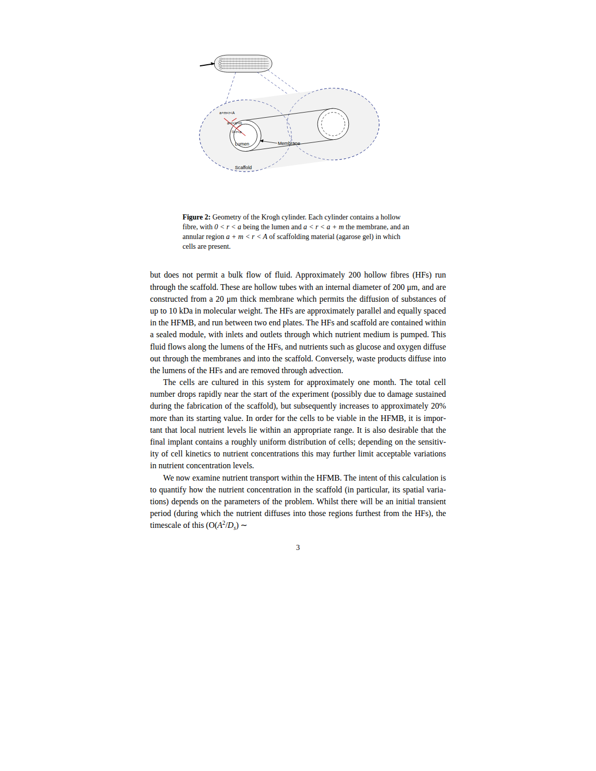a+m<r<A a<r<a+m 0<r<a Lumen Membrane Scaffold
Figure 2: Geometry of the Krogh cylinder. Each cylinder contains a hollow fibre, with 0 < r < a being the lumen and a < r < a + m the membrane, and an annular region a + m < r < A of scaffolding material (agarose gel) in which cells are present.
but does not permit a bulk flow of fluid. Approximately 200 hollow fibres (HFs) run through the scaffold. These are hollow tubes with an internal diameter of 200 μm, and are constructed from a 20 μm thick membrane which permits the diffusion of substances of up to 10 kDa in molecular weight. The HFs are approximately parallel and equally spaced in the HFMB, and run between two end plates. The HFs and scaffold are contained within a sealed module, with inlets and outlets through which nutrient medium is pumped. This fluid flows along the lumens of the HFs, and nutrients such as glucose and oxygen diffuse out through the membranes and into the scaffold. Conversely, waste products diffuse into the lumens of the HFs and are removed through advection.
The cells are cultured in this system for approximately one month. The total cell number drops rapidly near the start of the experiment (possibly due to damage sustained during the fabrication of the scaffold), but subsequently increases to approximately 20% more than its starting value. In order for the cells to be viable in the HFMB, it is important that local nutrient levels lie within an appropriate range. It is also desirable that the final implant contains a roughly uniform distribution of cells; depending on the sensitivity of cell kinetics to nutrient concentrations this may further limit acceptable variations in nutrient concentration levels.
We now examine nutrient transport within the HFMB. The intent of this calculation is to quantify how the nutrient concentration in the scaffold (in particular, its spatial variations) depends on the parameters of the problem. Whilst there will be an initial transient period (during which the nutrient diffuses into those regions furthest from the HFs), the timescale of this (O(A2/Ds) ∼
3